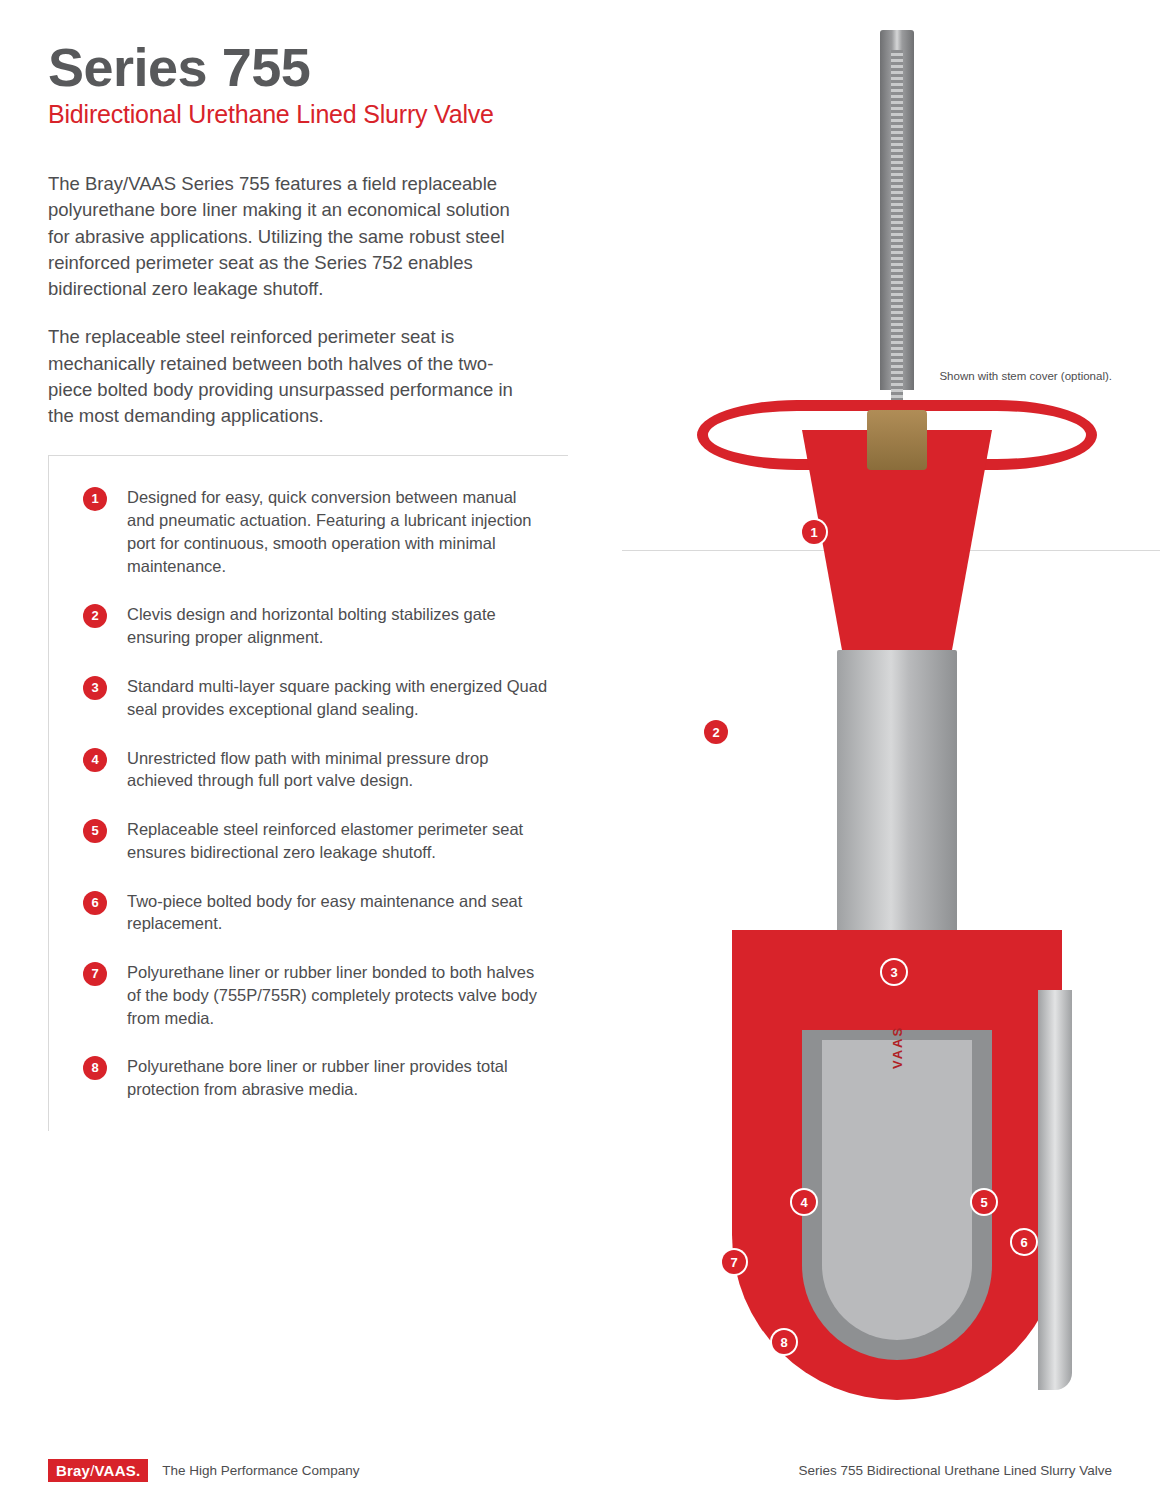Series 755
Bidirectional Urethane Lined Slurry Valve
The Bray/VAAS Series 755 features a field replaceable polyurethane bore liner making it an economical solution for abrasive applications. Utilizing the same robust steel reinforced perimeter seat as the Series 752 enables bidirectional zero leakage shutoff.
The replaceable steel reinforced perimeter seat is mechanically retained between both halves of the two-piece bolted body providing unsurpassed performance in the most demanding applications.
1 Designed for easy, quick conversion between manual and pneumatic actuation. Featuring a lubricant injection port for continuous, smooth operation with minimal maintenance.
2 Clevis design and horizontal bolting stabilizes gate ensuring proper alignment.
3 Standard multi-layer square packing with energized Quad seal provides exceptional gland sealing.
4 Unrestricted flow path with minimal pressure drop achieved through full port valve design.
5 Replaceable steel reinforced elastomer perimeter seat ensures bidirectional zero leakage shutoff.
6 Two-piece bolted body for easy maintenance and seat replacement.
7 Polyurethane liner or rubber liner bonded to both halves of the body (755P/755R) completely protects valve body from media.
8 Polyurethane bore liner or rubber liner provides total protection from abrasive media.
Shown with stem cover (optional).
VAAS
1 2 3 4 5 6 7 8
Bray/VAAS. The High Performance Company
Series 755 Bidirectional Urethane Lined Slurry Valve